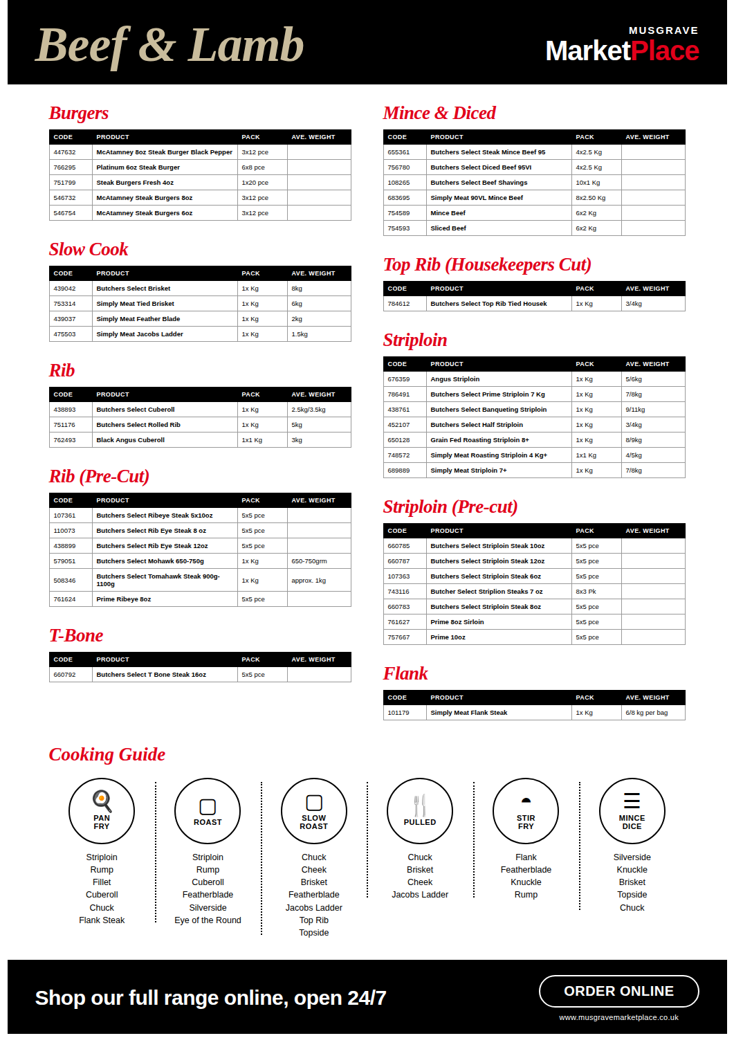Beef & Lamb
MUSGRAVE MarketPlace
Burgers
| CODE | PRODUCT | PACK | AVE. WEIGHT |
| --- | --- | --- | --- |
| 447632 | McAtamney 8oz Steak Burger Black Pepper | 3x12 pce | |
| 766295 | Platinum 6oz Steak Burger | 6x8 pce | |
| 751799 | Steak Burgers Fresh 4oz | 1x20 pce | |
| 546732 | McAtamney Steak Burgers 8oz | 3x12 pce | |
| 546754 | McAtamney Steak Burgers 6oz | 3x12 pce | |
Slow Cook
| CODE | PRODUCT | PACK | AVE. WEIGHT |
| --- | --- | --- | --- |
| 439042 | Butchers Select Brisket | 1x Kg | 8kg |
| 753314 | Simply Meat Tied Brisket | 1x Kg | 6kg |
| 439037 | Simply Meat Feather Blade | 1x Kg | 2kg |
| 475503 | Simply Meat Jacobs Ladder | 1x Kg | 1.5kg |
Rib
| CODE | PRODUCT | PACK | AVE. WEIGHT |
| --- | --- | --- | --- |
| 438893 | Butchers Select Cuberoll | 1x Kg | 2.5kg/3.5kg |
| 751176 | Butchers Select Rolled Rib | 1x Kg | 5kg |
| 762493 | Black Angus Cuberoll | 1x1 Kg | 3kg |
Rib (Pre-Cut)
| CODE | PRODUCT | PACK | AVE. WEIGHT |
| --- | --- | --- | --- |
| 107361 | Butchers Select Ribeye Steak 5x10oz | 5x5 pce | |
| 110073 | Butchers Select Rib Eye Steak 8 oz | 5x5 pce | |
| 438899 | Butchers Select Rib Eye Steak 12oz | 5x5 pce | |
| 579051 | Butchers Select Mohawk 650-750g | 1x Kg | 650-750grm |
| 508346 | Butchers Select Tomahawk Steak 900g-1100g | 1x Kg | approx. 1kg |
| 761624 | Prime Ribeye 8oz | 5x5 pce | |
T-Bone
| CODE | PRODUCT | PACK | AVE. WEIGHT |
| --- | --- | --- | --- |
| 660792 | Butchers Select T Bone Steak 16oz | 5x5 pce | |
Mince & Diced
| CODE | PRODUCT | PACK | AVE. WEIGHT |
| --- | --- | --- | --- |
| 655361 | Butchers Select Steak Mince Beef 95 | 4x2.5 Kg | |
| 756780 | Butchers Select Diced Beef 95VI | 4x2.5 Kg | |
| 108265 | Butchers Select Beef Shavings | 10x1 Kg | |
| 683695 | Simply Meat 90VL Mince Beef | 8x2.50 Kg | |
| 754589 | Mince Beef | 6x2 Kg | |
| 754593 | Sliced Beef | 6x2 Kg | |
Top Rib (Housekeepers Cut)
| CODE | PRODUCT | PACK | AVE. WEIGHT |
| --- | --- | --- | --- |
| 784612 | Butchers Select Top Rib Tied Housek | 1x Kg | 3/4kg |
Striploin
| CODE | PRODUCT | PACK | AVE. WEIGHT |
| --- | --- | --- | --- |
| 676359 | Angus Striploin | 1x Kg | 5/6kg |
| 786491 | Butchers Select Prime Striploin 7 Kg | 1x Kg | 7/8kg |
| 438761 | Butchers Select Banqueting Striploin | 1x Kg | 9/11kg |
| 452107 | Butchers Select Half Striploin | 1x Kg | 3/4kg |
| 650128 | Grain Fed Roasting Striploin 8+ | 1x Kg | 8/9kg |
| 748572 | Simply Meat Roasting Striploin 4 Kg+ | 1x1 Kg | 4/5kg |
| 689889 | Simply Meat Striploin 7+ | 1x Kg | 7/8kg |
Striploin (Pre-cut)
| CODE | PRODUCT | PACK | AVE. WEIGHT |
| --- | --- | --- | --- |
| 660785 | Butchers Select Striploin Steak 10oz | 5x5 pce | |
| 660787 | Butchers Select Striploin Steak 12oz | 5x5 pce | |
| 107363 | Butchers Select Striploin Steak 6oz | 5x5 pce | |
| 743116 | Butcher Select Striplion Steaks 7 oz | 8x3 Pk | |
| 660783 | Butchers Select Striploin Steak 8oz | 5x5 pce | |
| 761627 | Prime 8oz Sirloin | 5x5 pce | |
| 757667 | Prime 10oz | 5x5 pce | |
Flank
| CODE | PRODUCT | PACK | AVE. WEIGHT |
| --- | --- | --- | --- |
| 101179 | Simply Meat Flank Steak | 1x Kg | 6/8 kg per bag |
Cooking Guide
🍳 PAN
FRY
Striploin
Rump
Fillet
Cuberoll
Chuck
Flank Steak
▢ ROAST
Striploin
Rump
Cuberoll
Featherblade
Silverside
Eye of the Round
▢ SLOW
ROAST
Chuck
Cheek
Brisket
Featherblade
Jacobs Ladder
Top Rib
Topside
🍴 PULLED
Chuck
Brisket
Cheek
Jacobs Ladder
◓ STIR
FRY
Flank
Featherblade
Knuckle
Rump
☰ MINCE
DICE
Silverside
Knuckle
Brisket
Topside
Chuck
Shop our full range online, open 24/7
ORDER ONLINE www.musgravemarketplace.co.uk